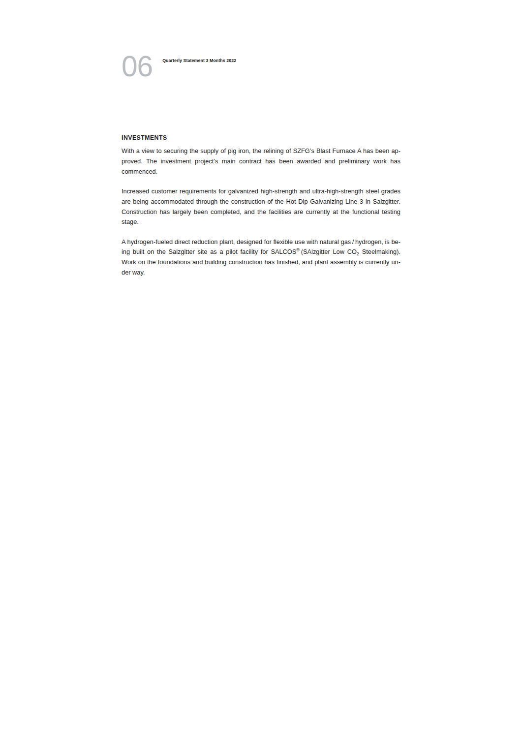06
Quarterly Statement 3 Months 2022
Investments
With a view to securing the supply of pig iron, the relining of SZFG’s Blast Furnace A has been approved. The investment project’s main contract has been awarded and preliminary work has commenced.
Increased customer requirements for galvanized high-strength and ultra-high-strength steel grades are being accommodated through the construction of the Hot Dip Galvanizing Line 3 in Salzgitter. Construction has largely been completed, and the facilities are currently at the functional testing stage.
A hydrogen-fueled direct reduction plant, designed for flexible use with natural gas / hydrogen, is being built on the Salzgitter site as a pilot facility for SALCOS® (SAlzgitter Low CO2 Steelmaking). Work on the foundations and building construction has finished, and plant assembly is currently under way.